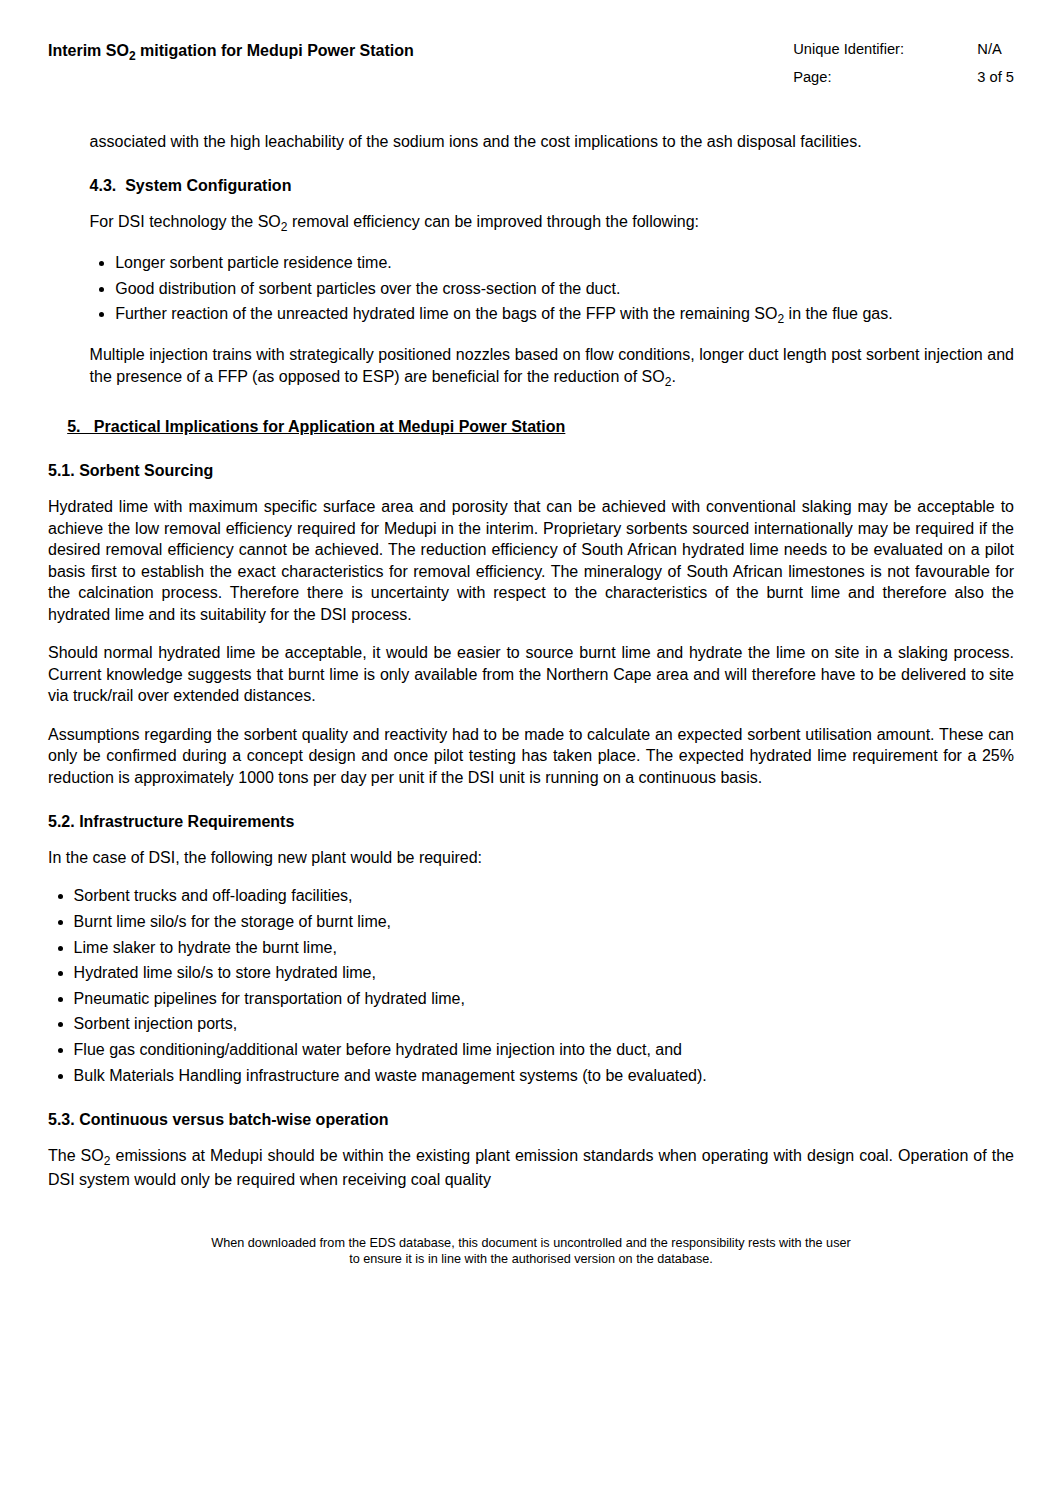Interim SO2 mitigation for Medupi Power Station
| Unique Identifier: | N/A |
| Page: | 3 of 5 |
associated with the high leachability of the sodium ions and the cost implications to the ash disposal facilities.
4.3. System Configuration
For DSI technology the SO2 removal efficiency can be improved through the following:
Longer sorbent particle residence time.
Good distribution of sorbent particles over the cross-section of the duct.
Further reaction of the unreacted hydrated lime on the bags of the FFP with the remaining SO2 in the flue gas.
Multiple injection trains with strategically positioned nozzles based on flow conditions, longer duct length post sorbent injection and the presence of a FFP (as opposed to ESP) are beneficial for the reduction of SO2.
5. Practical Implications for Application at Medupi Power Station
5.1. Sorbent Sourcing
Hydrated lime with maximum specific surface area and porosity that can be achieved with conventional slaking may be acceptable to achieve the low removal efficiency required for Medupi in the interim. Proprietary sorbents sourced internationally may be required if the desired removal efficiency cannot be achieved. The reduction efficiency of South African hydrated lime needs to be evaluated on a pilot basis first to establish the exact characteristics for removal efficiency. The mineralogy of South African limestones is not favourable for the calcination process. Therefore there is uncertainty with respect to the characteristics of the burnt lime and therefore also the hydrated lime and its suitability for the DSI process.
Should normal hydrated lime be acceptable, it would be easier to source burnt lime and hydrate the lime on site in a slaking process. Current knowledge suggests that burnt lime is only available from the Northern Cape area and will therefore have to be delivered to site via truck/rail over extended distances.
Assumptions regarding the sorbent quality and reactivity had to be made to calculate an expected sorbent utilisation amount. These can only be confirmed during a concept design and once pilot testing has taken place. The expected hydrated lime requirement for a 25% reduction is approximately 1000 tons per day per unit if the DSI unit is running on a continuous basis.
5.2. Infrastructure Requirements
In the case of DSI, the following new plant would be required:
Sorbent trucks and off-loading facilities,
Burnt lime silo/s for the storage of burnt lime,
Lime slaker to hydrate the burnt lime,
Hydrated lime silo/s to store hydrated lime,
Pneumatic pipelines for transportation of hydrated lime,
Sorbent injection ports,
Flue gas conditioning/additional water before hydrated lime injection into the duct, and
Bulk Materials Handling infrastructure and waste management systems (to be evaluated).
5.3. Continuous versus batch-wise operation
The SO2 emissions at Medupi should be within the existing plant emission standards when operating with design coal. Operation of the DSI system would only be required when receiving coal quality
When downloaded from the EDS database, this document is uncontrolled and the responsibility rests with the user
to ensure it is in line with the authorised version on the database.